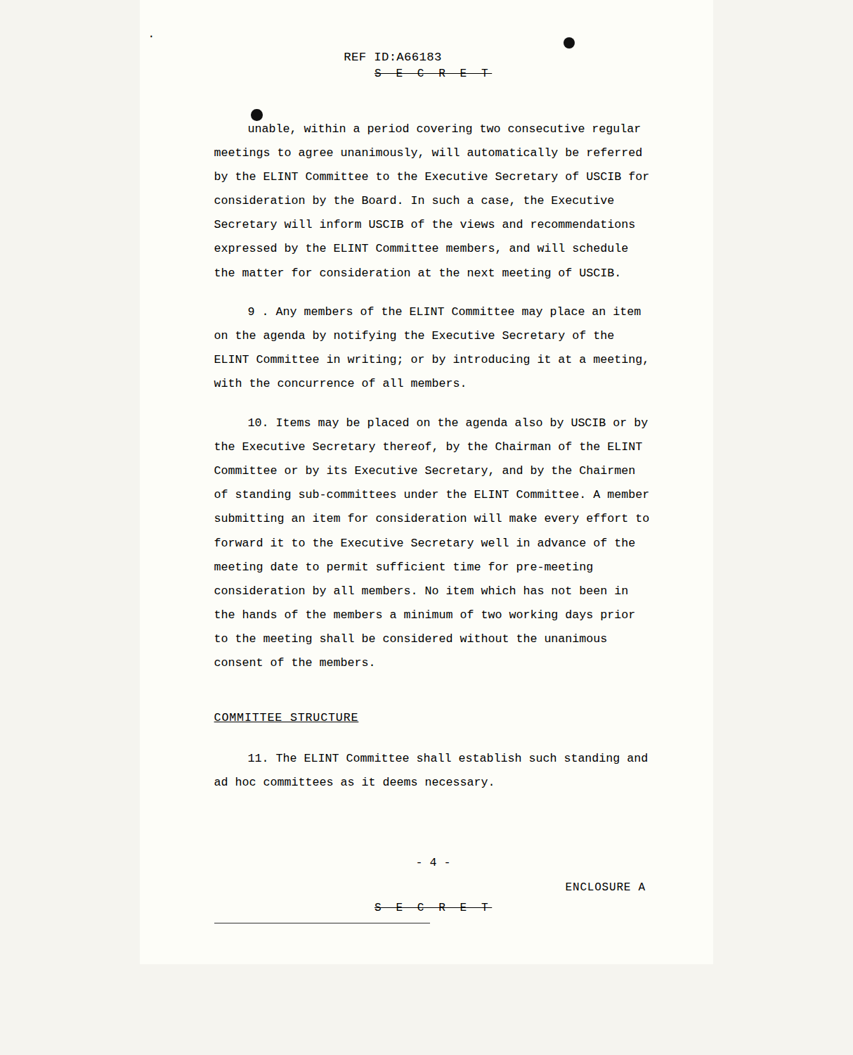.
REF ID:A66183
S E C R E T
unable, within a period covering two consecutive regular meetings to agree unanimously, will automatically be referred by the ELINT Committee to the Executive Secretary of USCIB for consideration by the Board. In such a case, the Executive Secretary will inform USCIB of the views and recommendations expressed by the ELINT Committee members, and will schedule the matter for consideration at the next meeting of USCIB.
9 . Any members of the ELINT Committee may place an item on the agenda by notifying the Executive Secretary of the ELINT Committee in writing; or by introducing it at a meeting, with the concurrence of all members.
10. Items may be placed on the agenda also by USCIB or by the Executive Secretary thereof, by the Chairman of the ELINT Committee or by its Executive Secretary, and by the Chairmen of standing sub-committees under the ELINT Committee. A member submitting an item for consideration will make every effort to forward it to the Executive Secretary well in advance of the meeting date to permit sufficient time for pre-meeting consideration by all members. No item which has not been in the hands of the members a minimum of two working days prior to the meeting shall be considered without the unanimous consent of the members.
Committee Structure
11. The ELINT Committee shall establish such standing and ad hoc committees as it deems necessary.
- 4 -
ENCLOSURE A
S E C R E T